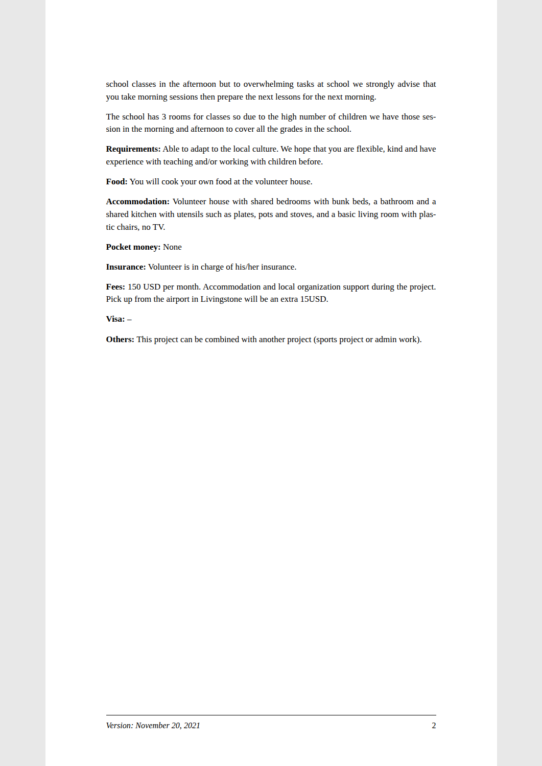school classes in the afternoon but to overwhelming tasks at school we strongly advise that you take morning sessions then prepare the next lessons for the next morning.
The school has 3 rooms for classes so due to the high number of children we have those session in the morning and afternoon to cover all the grades in the school.
Requirements: Able to adapt to the local culture. We hope that you are flexible, kind and have experience with teaching and/or working with children before.
Food: You will cook your own food at the volunteer house.
Accommodation: Volunteer house with shared bedrooms with bunk beds, a bathroom and a shared kitchen with utensils such as plates, pots and stoves, and a basic living room with plastic chairs, no TV.
Pocket money: None
Insurance: Volunteer is in charge of his/her insurance.
Fees: 150 USD per month. Accommodation and local organization support during the project. Pick up from the airport in Livingstone will be an extra 15USD.
Visa: –
Others: This project can be combined with another project (sports project or admin work).
Version: November 20, 2021 2